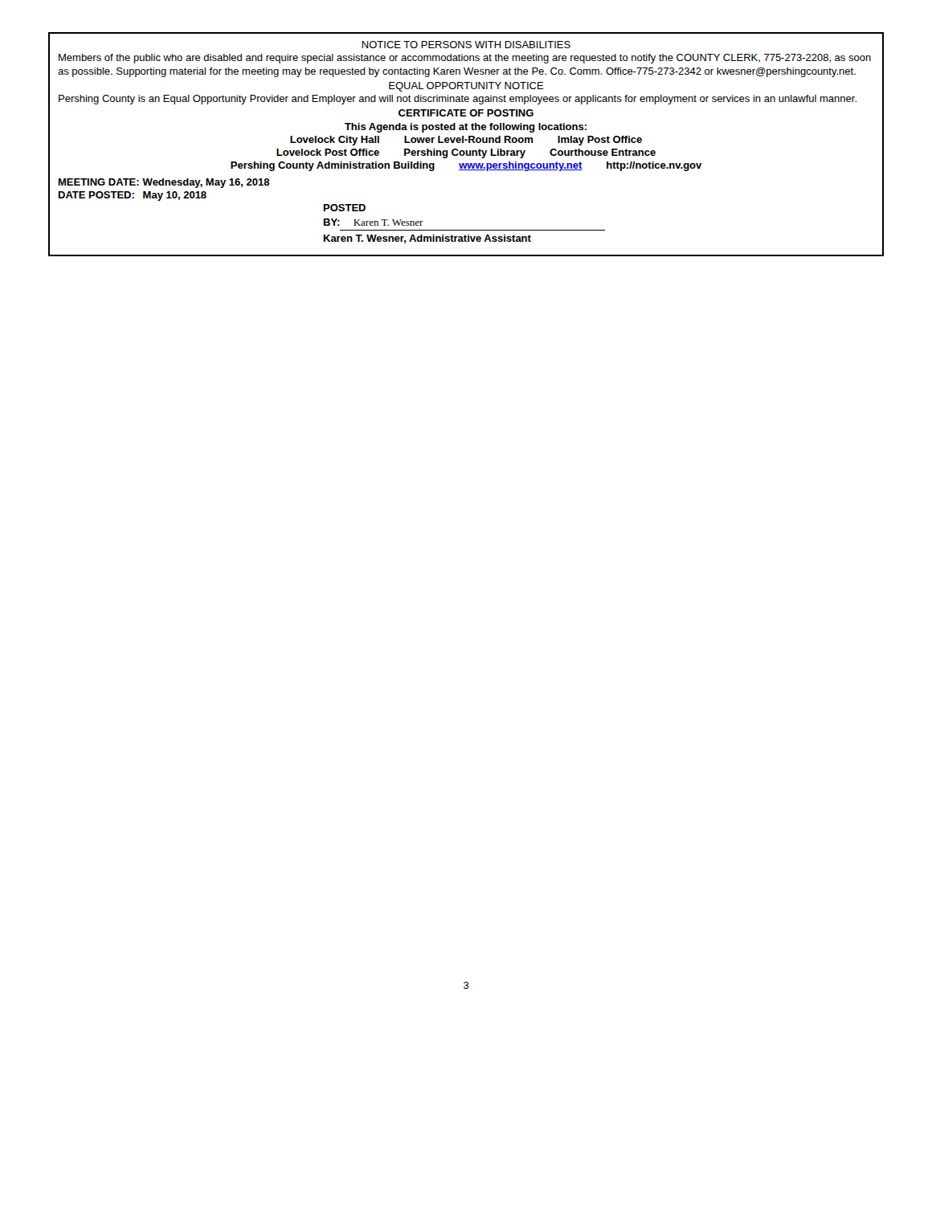NOTICE TO PERSONS WITH DISABILITIES
Members of the public who are disabled and require special assistance or accommodations at the meeting are requested to notify the COUNTY CLERK, 775-273-2208, as soon as possible. Supporting material for the meeting may be requested by contacting Karen Wesner at the Pe. Co. Comm. Office-775-273-2342 or kwesner@pershingcounty.net.
EQUAL OPPORTUNITY NOTICE
Pershing County is an Equal Opportunity Provider and Employer and will not discriminate against employees or applicants for employment or services in an unlawful manner.
CERTIFICATE OF POSTING
This Agenda is posted at the following locations:
Lovelock City Hall Lower Level-Round Room Imlay Post Office
Lovelock Post Office Pershing County Library Courthouse Entrance
Pershing County Administration Building www.pershingcounty.net http://notice.nv.gov
| MEETING DATE: | Wednesday, May 16, 2018 |
| DATE POSTED: | May 10, 2018 |
POSTED
BY: Karen T. Wesner
Karen T. Wesner, Administrative Assistant
3